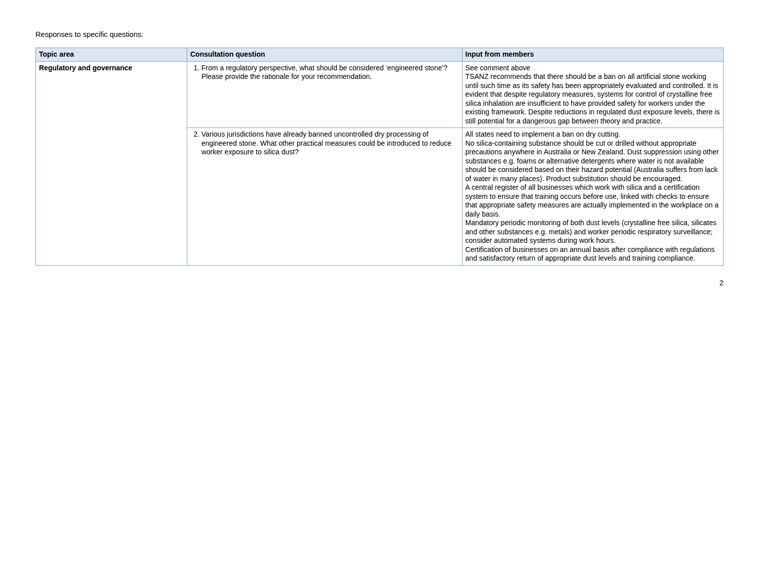Responses to specific questions:
| Topic area | Consultation question | Input from members |
| --- | --- | --- |
| Regulatory and governance | From a regulatory perspective, what should be considered ‘engineered stone’? Please provide the rationale for your recommendation. | See comment above TSANZ recommends that there should be a ban on all artificial stone working until such time as its safety has been appropriately evaluated and controlled. It is evident that despite regulatory measures, systems for control of crystalline free silica inhalation are insufficient to have provided safety for workers under the existing framework. Despite reductions in regulated dust exposure levels, there is still potential for a dangerous gap between theory and practice. |
| Various jurisdictions have already banned uncontrolled dry processing of engineered stone. What other practical measures could be introduced to reduce worker exposure to silica dust? | All states need to implement a ban on dry cutting. No silica-containing substance should be cut or drilled without appropriate precautions anywhere in Australia or New Zealand. Dust suppression using other substances e.g. foams or alternative detergents where water is not available should be considered based on their hazard potential (Australia suffers from lack of water in many places). Product substitution should be encouraged. A central register of all businesses which work with silica and a certification system to ensure that training occurs before use, linked with checks to ensure that appropriate safety measures are actually implemented in the workplace on a daily basis. Mandatory periodic monitoring of both dust levels (crystalline free silica, silicates and other substances e.g. metals) and worker periodic respiratory surveillance; consider automated systems during work hours. Certification of businesses on an annual basis after compliance with regulations and satisfactory return of appropriate dust levels and training compliance. |
2